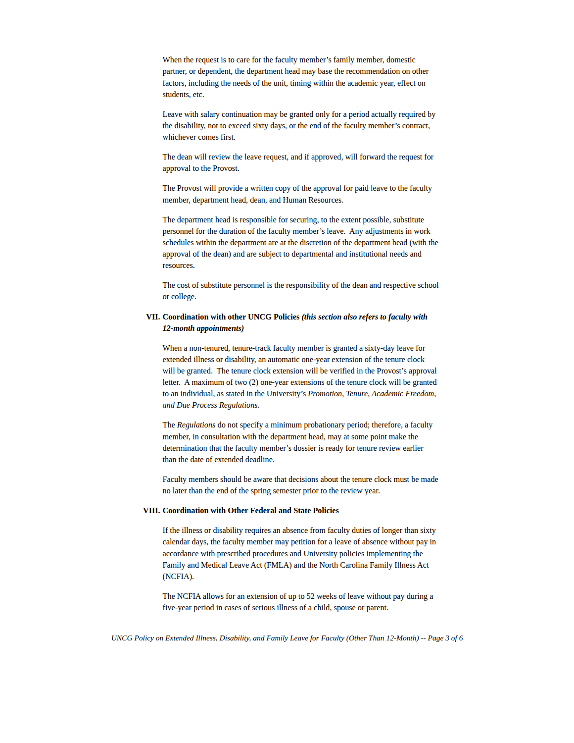When the request is to care for the faculty member’s family member, domestic partner, or dependent, the department head may base the recommendation on other factors, including the needs of the unit, timing within the academic year, effect on students, etc.
Leave with salary continuation may be granted only for a period actually required by the disability, not to exceed sixty days, or the end of the faculty member’s contract, whichever comes first.
The dean will review the leave request, and if approved, will forward the request for approval to the Provost.
The Provost will provide a written copy of the approval for paid leave to the faculty member, department head, dean, and Human Resources.
The department head is responsible for securing, to the extent possible, substitute personnel for the duration of the faculty member’s leave. Any adjustments in work schedules within the department are at the discretion of the department head (with the approval of the dean) and are subject to departmental and institutional needs and resources.
The cost of substitute personnel is the responsibility of the dean and respective school or college.
VII. Coordination with other UNCG Policies (this section also refers to faculty with 12-month appointments)
When a non-tenured, tenure-track faculty member is granted a sixty-day leave for extended illness or disability, an automatic one-year extension of the tenure clock will be granted. The tenure clock extension will be verified in the Provost’s approval letter. A maximum of two (2) one-year extensions of the tenure clock will be granted to an individual, as stated in the University’s Promotion, Tenure, Academic Freedom, and Due Process Regulations.
The Regulations do not specify a minimum probationary period; therefore, a faculty member, in consultation with the department head, may at some point make the determination that the faculty member’s dossier is ready for tenure review earlier than the date of extended deadline.
Faculty members should be aware that decisions about the tenure clock must be made no later than the end of the spring semester prior to the review year.
VIII. Coordination with Other Federal and State Policies
If the illness or disability requires an absence from faculty duties of longer than sixty calendar days, the faculty member may petition for a leave of absence without pay in accordance with prescribed procedures and University policies implementing the Family and Medical Leave Act (FMLA) and the North Carolina Family Illness Act (NCFIA).
The NCFIA allows for an extension of up to 52 weeks of leave without pay during a five-year period in cases of serious illness of a child, spouse or parent.
UNCG Policy on Extended Illness, Disability, and Family Leave for Faculty (Other Than 12-Month) -- Page 3 of 6